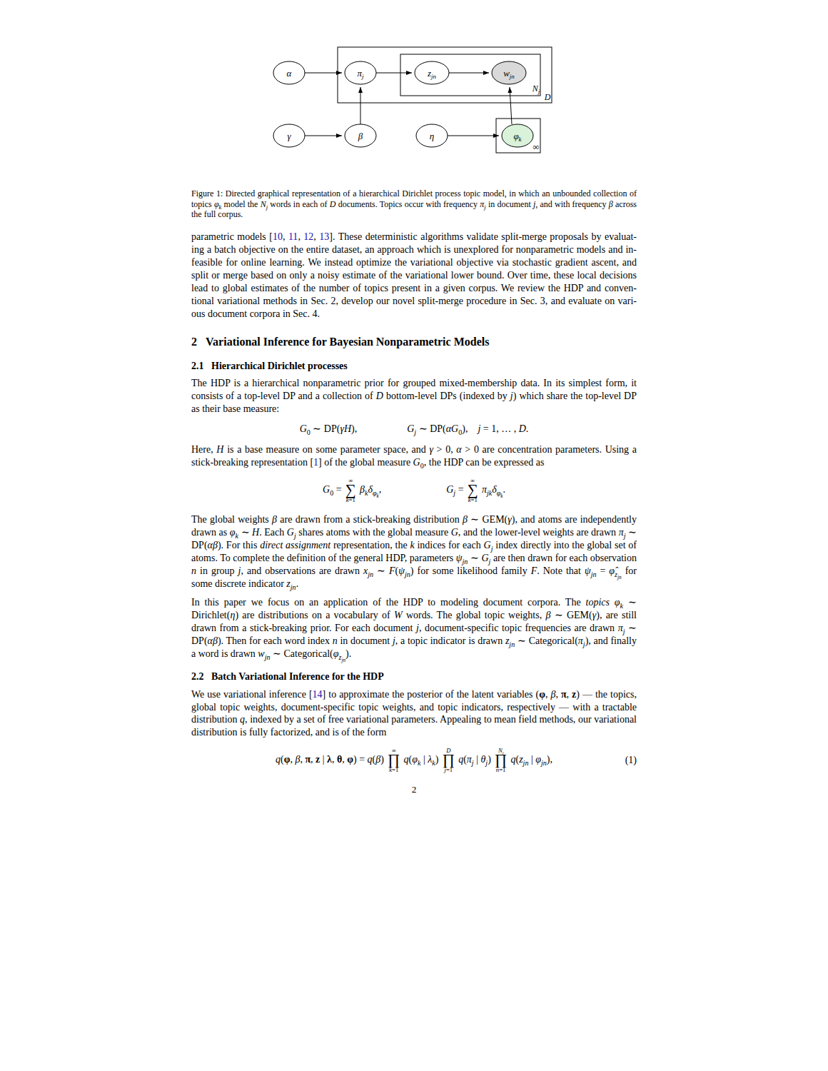α πj zjn wjn γ β η φk Nj D ∞
Figure 1: Directed graphical representation of a hierarchical Dirichlet process topic model, in which an unbounded collection of topics φk model the Nj words in each of D documents. Topics occur with frequency πj in document j, and with frequency β across the full corpus.
parametric models [10, 11, 12, 13]. These deterministic algorithms validate split-merge proposals by evaluating a batch objective on the entire dataset, an approach which is unexplored for nonparametric models and infeasible for online learning. We instead optimize the variational objective via stochastic gradient ascent, and split or merge based on only a noisy estimate of the variational lower bound. Over time, these local decisions lead to global estimates of the number of topics present in a given corpus. We review the HDP and conventional variational methods in Sec. 2, develop our novel split-merge procedure in Sec. 3, and evaluate on various document corpora in Sec. 4.
2 Variational Inference for Bayesian Nonparametric Models
2.1 Hierarchical Dirichlet processes
The HDP is a hierarchical nonparametric prior for grouped mixed-membership data. In its simplest form, it consists of a top-level DP and a collection of D bottom-level DPs (indexed by j) which share the top-level DP as their base measure:
G0 ∼ DP(γH), Gj ∼ DP(αG0), j = 1, … , D.
Here, H is a base measure on some parameter space, and γ > 0, α > 0 are concentration parameters. Using a stick-breaking representation [1] of the global measure G0, the HDP can be expressed as
G0 = ∞∑k=1 βkδφk, Gj = ∞∑k=1 πjkδφk.
The global weights β are drawn from a stick-breaking distribution β ∼ GEM(γ), and atoms are independently drawn as φk ∼ H. Each Gj shares atoms with the global measure G, and the lower-level weights are drawn πj ∼ DP(αβ). For this direct assignment representation, the k indices for each Gj index directly into the global set of atoms. To complete the definition of the general HDP, parameters ψjn ∼ Gj are then drawn for each observation n in group j, and observations are drawn xjn ∼ F(ψjn) for some likelihood family F. Note that ψjn = φ̂zjn for some discrete indicator zjn.
In this paper we focus on an application of the HDP to modeling document corpora. The topics φk ∼ Dirichlet(η) are distributions on a vocabulary of W words. The global topic weights, β ∼ GEM(γ), are still drawn from a stick-breaking prior. For each document j, document-specific topic frequencies are drawn πj ∼ DP(αβ). Then for each word index n in document j, a topic indicator is drawn zjn ∼ Categorical(πj), and finally a word is drawn wjn ∼ Categorical(φzjn).
2.2 Batch Variational Inference for the HDP
We use variational inference [14] to approximate the posterior of the latent variables (φ, β, π, z) — the topics, global topic weights, document-specific topic weights, and topic indicators, respectively — with a tractable distribution q, indexed by a set of free variational parameters. Appealing to mean field methods, our variational distribution is fully factorized, and is of the form
q(φ, β, π, z | λ, θ, φ) = q(β) ∞∏k=1 q(φk | λk) D∏j=1 q(πj | θj) Nj∏n=1 q(zjn | φjn), (1)
2